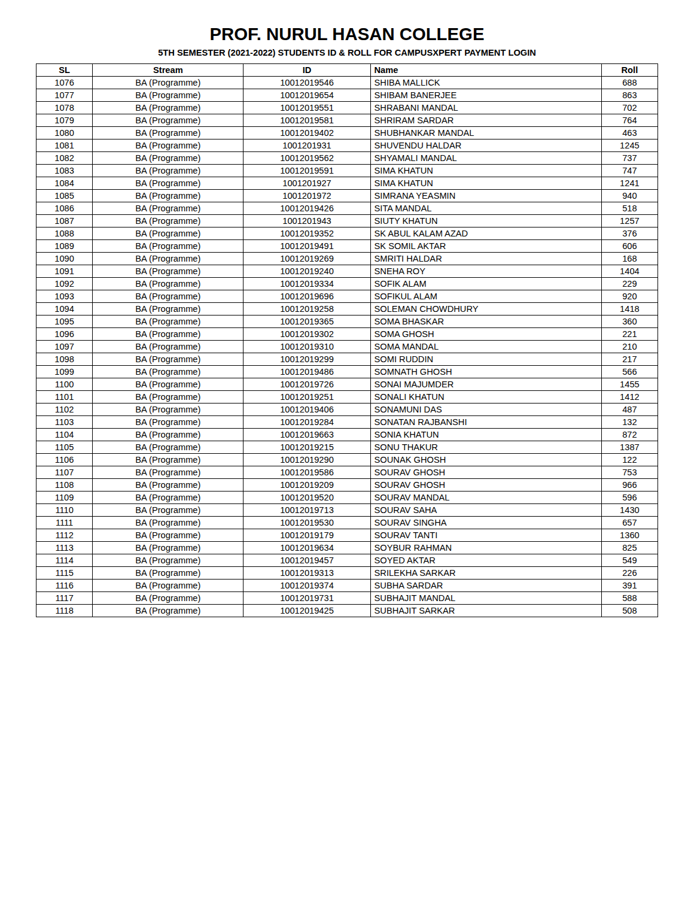PROF. NURUL HASAN COLLEGE
5TH SEMESTER (2021-2022) STUDENTS ID & ROLL FOR CAMPUSXPERT PAYMENT LOGIN
| SL | Stream | ID | Name | Roll |
| --- | --- | --- | --- | --- |
| 1076 | BA (Programme) | 10012019546 | SHIBA MALLICK | 688 |
| 1077 | BA (Programme) | 10012019654 | SHIBAM BANERJEE | 863 |
| 1078 | BA (Programme) | 10012019551 | SHRABANI MANDAL | 702 |
| 1079 | BA (Programme) | 10012019581 | SHRIRAM SARDAR | 764 |
| 1080 | BA (Programme) | 10012019402 | SHUBHANKAR MANDAL | 463 |
| 1081 | BA (Programme) | 1001201931 | SHUVENDU HALDAR | 1245 |
| 1082 | BA (Programme) | 10012019562 | SHYAMALI MANDAL | 737 |
| 1083 | BA (Programme) | 10012019591 | SIMA KHATUN | 747 |
| 1084 | BA (Programme) | 1001201927 | SIMA KHATUN | 1241 |
| 1085 | BA (Programme) | 1001201972 | SIMRANA YEASMIN | 940 |
| 1086 | BA (Programme) | 10012019426 | SITA MANDAL | 518 |
| 1087 | BA (Programme) | 1001201943 | SIUTY KHATUN | 1257 |
| 1088 | BA (Programme) | 10012019352 | SK ABUL KALAM AZAD | 376 |
| 1089 | BA (Programme) | 10012019491 | SK SOMIL AKTAR | 606 |
| 1090 | BA (Programme) | 10012019269 | SMRITI HALDAR | 168 |
| 1091 | BA (Programme) | 10012019240 | SNEHA ROY | 1404 |
| 1092 | BA (Programme) | 10012019334 | SOFIK ALAM | 229 |
| 1093 | BA (Programme) | 10012019696 | SOFIKUL ALAM | 920 |
| 1094 | BA (Programme) | 10012019258 | SOLEMAN CHOWDHURY | 1418 |
| 1095 | BA (Programme) | 10012019365 | SOMA BHASKAR | 360 |
| 1096 | BA (Programme) | 10012019302 | SOMA GHOSH | 221 |
| 1097 | BA (Programme) | 10012019310 | SOMA MANDAL | 210 |
| 1098 | BA (Programme) | 10012019299 | SOMI RUDDIN | 217 |
| 1099 | BA (Programme) | 10012019486 | SOMNATH GHOSH | 566 |
| 1100 | BA (Programme) | 10012019726 | SONAI MAJUMDER | 1455 |
| 1101 | BA (Programme) | 10012019251 | SONALI KHATUN | 1412 |
| 1102 | BA (Programme) | 10012019406 | SONAMUNI DAS | 487 |
| 1103 | BA (Programme) | 10012019284 | SONATAN RAJBANSHI | 132 |
| 1104 | BA (Programme) | 10012019663 | SONIA KHATUN | 872 |
| 1105 | BA (Programme) | 10012019215 | SONU THAKUR | 1387 |
| 1106 | BA (Programme) | 10012019290 | SOUNAK GHOSH | 122 |
| 1107 | BA (Programme) | 10012019586 | SOURAV GHOSH | 753 |
| 1108 | BA (Programme) | 10012019209 | SOURAV GHOSH | 966 |
| 1109 | BA (Programme) | 10012019520 | SOURAV MANDAL | 596 |
| 1110 | BA (Programme) | 10012019713 | SOURAV SAHA | 1430 |
| 1111 | BA (Programme) | 10012019530 | SOURAV SINGHA | 657 |
| 1112 | BA (Programme) | 10012019179 | SOURAV TANTI | 1360 |
| 1113 | BA (Programme) | 10012019634 | SOYBUR RAHMAN | 825 |
| 1114 | BA (Programme) | 10012019457 | SOYED AKTAR | 549 |
| 1115 | BA (Programme) | 10012019313 | SRILEKHA SARKAR | 226 |
| 1116 | BA (Programme) | 10012019374 | SUBHA SARDAR | 391 |
| 1117 | BA (Programme) | 10012019731 | SUBHAJIT MANDAL | 588 |
| 1118 | BA (Programme) | 10012019425 | SUBHAJIT SARKAR | 508 |